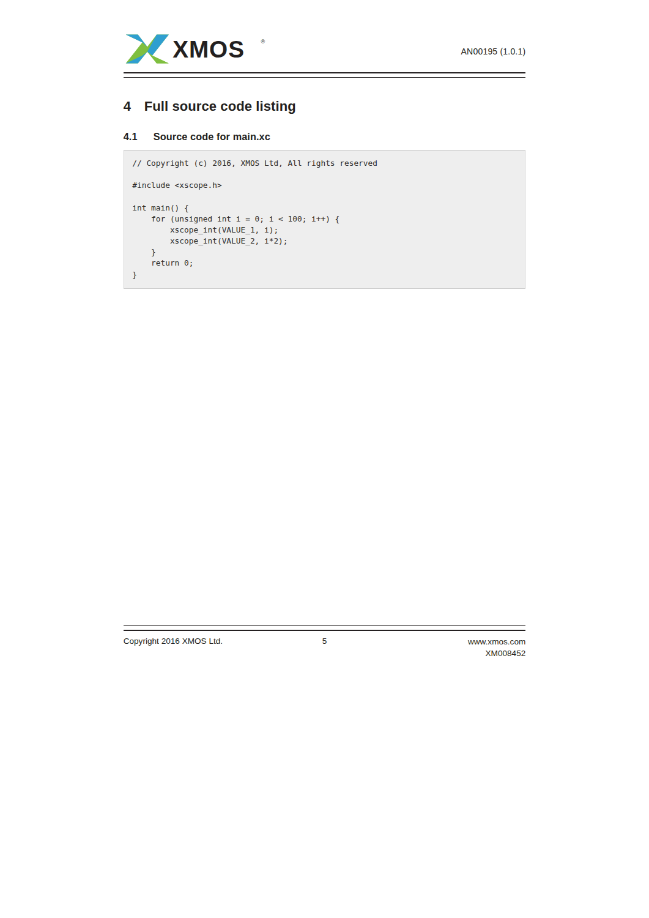XMOS ®
AN00195 (1.0.1)
4 Full source code listing
4.1 Source code for main.xc
// Copyright (c) 2016, XMOS Ltd, All rights reserved
 #include <xscope.h>
 int main() {
    for (unsigned int i = 0; i < 100; i++) {
        xscope_int(VALUE_1, i);
        xscope_int(VALUE_2, i*2);
    }
    return 0;
}
Copyright 2016 XMOS Ltd.
5
www.xmos.com
XM008452